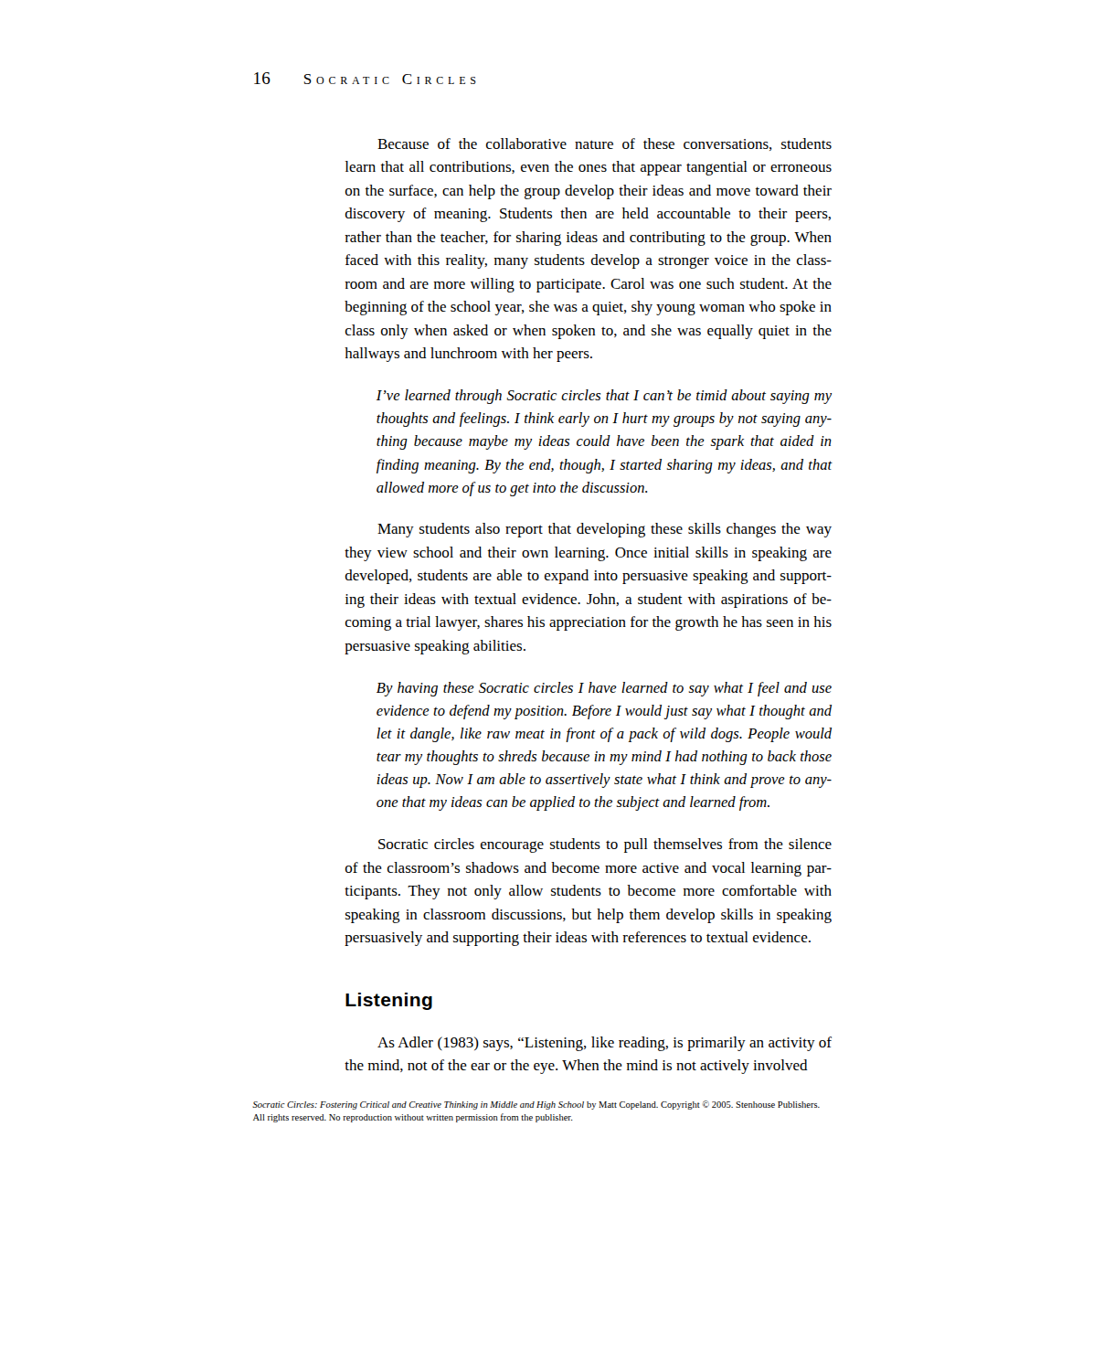16 Socratic Circles
Because of the collaborative nature of these conversations, students learn that all contributions, even the ones that appear tangential or erroneous on the surface, can help the group develop their ideas and move toward their discovery of meaning. Students then are held accountable to their peers, rather than the teacher, for sharing ideas and contributing to the group. When faced with this reality, many students develop a stronger voice in the classroom and are more willing to participate. Carol was one such student. At the beginning of the school year, she was a quiet, shy young woman who spoke in class only when asked or when spoken to, and she was equally quiet in the hallways and lunchroom with her peers.
I’ve learned through Socratic circles that I can’t be timid about saying my thoughts and feelings. I think early on I hurt my groups by not saying anything because maybe my ideas could have been the spark that aided in finding meaning. By the end, though, I started sharing my ideas, and that allowed more of us to get into the discussion.
Many students also report that developing these skills changes the way they view school and their own learning. Once initial skills in speaking are developed, students are able to expand into persuasive speaking and supporting their ideas with textual evidence. John, a student with aspirations of becoming a trial lawyer, shares his appreciation for the growth he has seen in his persuasive speaking abilities.
By having these Socratic circles I have learned to say what I feel and use evidence to defend my position. Before I would just say what I thought and let it dangle, like raw meat in front of a pack of wild dogs. People would tear my thoughts to shreds because in my mind I had nothing to back those ideas up. Now I am able to assertively state what I think and prove to anyone that my ideas can be applied to the subject and learned from.
Socratic circles encourage students to pull themselves from the silence of the classroom’s shadows and become more active and vocal learning participants. They not only allow students to become more comfortable with speaking in classroom discussions, but help them develop skills in speaking persuasively and supporting their ideas with references to textual evidence.
Listening
As Adler (1983) says, “Listening, like reading, is primarily an activity of the mind, not of the ear or the eye. When the mind is not actively involved
Socratic Circles: Fostering Critical and Creative Thinking in Middle and High School by Matt Copeland. Copyright © 2005. Stenhouse Publishers.
All rights reserved. No reproduction without written permission from the publisher.